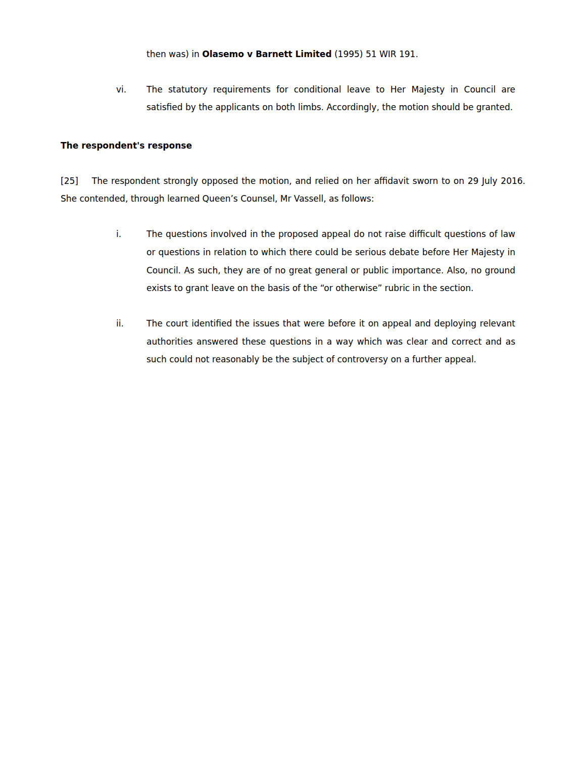then was) in Olasemo v Barnett Limited (1995) 51 WIR 191.
vi. The statutory requirements for conditional leave to Her Majesty in Council are satisfied by the applicants on both limbs. Accordingly, the motion should be granted.
The respondent's response
[25] The respondent strongly opposed the motion, and relied on her affidavit sworn to on 29 July 2016. She contended, through learned Queen’s Counsel, Mr Vassell, as follows:
i. The questions involved in the proposed appeal do not raise difficult questions of law or questions in relation to which there could be serious debate before Her Majesty in Council. As such, they are of no great general or public importance. Also, no ground exists to grant leave on the basis of the “or otherwise” rubric in the section.
ii. The court identified the issues that were before it on appeal and deploying relevant authorities answered these questions in a way which was clear and correct and as such could not reasonably be the subject of controversy on a further appeal.